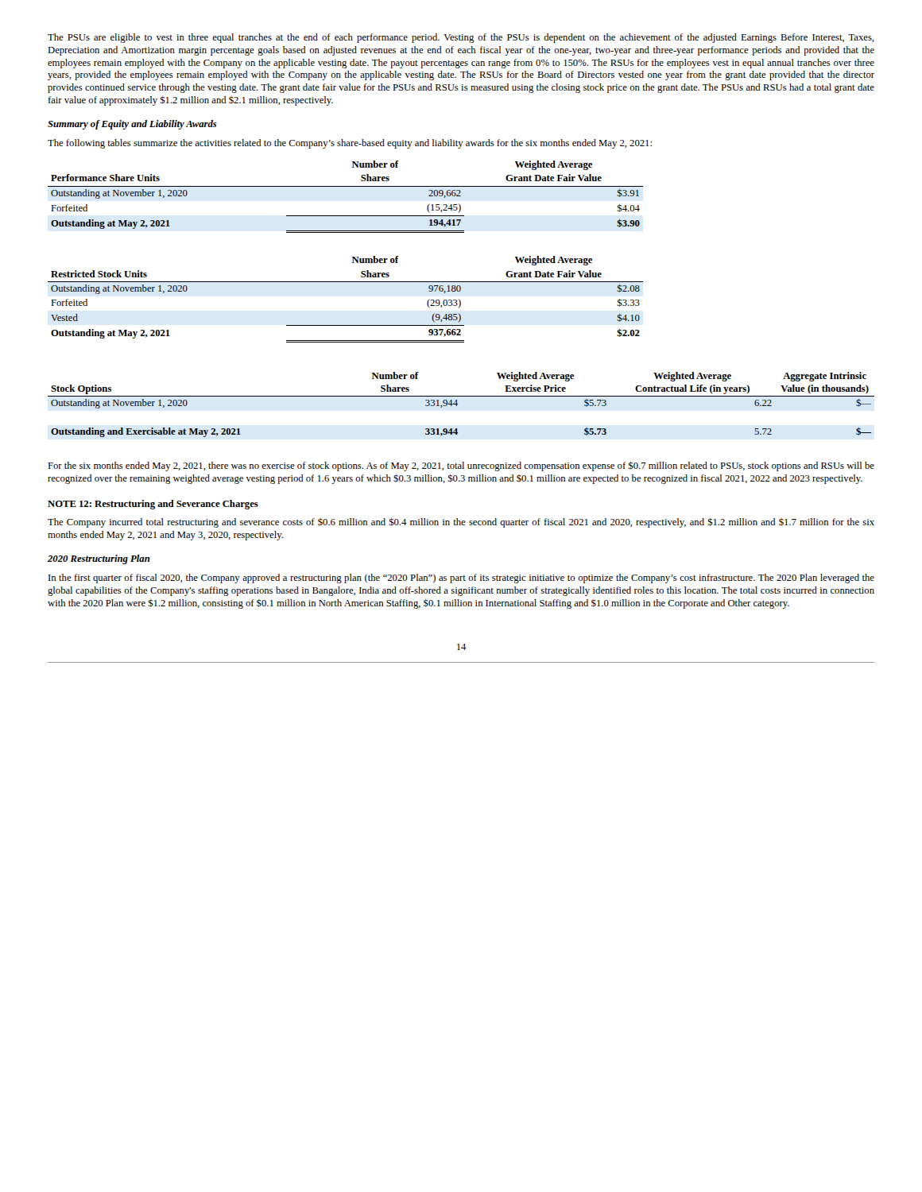The PSUs are eligible to vest in three equal tranches at the end of each performance period. Vesting of the PSUs is dependent on the achievement of the adjusted Earnings Before Interest, Taxes, Depreciation and Amortization margin percentage goals based on adjusted revenues at the end of each fiscal year of the one-year, two-year and three-year performance periods and provided that the employees remain employed with the Company on the applicable vesting date. The payout percentages can range from 0% to 150%. The RSUs for the employees vest in equal annual tranches over three years, provided the employees remain employed with the Company on the applicable vesting date. The RSUs for the Board of Directors vested one year from the grant date provided that the director provides continued service through the vesting date. The grant date fair value for the PSUs and RSUs is measured using the closing stock price on the grant date. The PSUs and RSUs had a total grant date fair value of approximately $1.2 million and $2.1 million, respectively.
Summary of Equity and Liability Awards
The following tables summarize the activities related to the Company’s share-based equity and liability awards for the six months ended May 2, 2021:
| | Number of | Weighted Average |
| --- | --- | --- |
| Performance Share Units | Shares | Grant Date Fair Value |
| Outstanding at November 1, 2020 | 209,662 | $3.91 |
| Forfeited | (15,245) | $4.04 |
| Outstanding at May 2, 2021 | 194,417 | $3.90 |
| | Number of | Weighted Average |
| --- | --- | --- |
| Restricted Stock Units | Shares | Grant Date Fair Value |
| Outstanding at November 1, 2020 | 976,180 | $2.08 |
| Forfeited | (29,033) | $3.33 |
| Vested | (9,485) | $4.10 |
| Outstanding at May 2, 2021 | 937,662 | $2.02 |
| Stock Options | Number of Shares | Weighted Average Exercise Price | Weighted Average Contractual Life (in years) | Aggregate Intrinsic Value (in thousands) |
| --- | --- | --- | --- | --- |
| Outstanding at November 1, 2020 | 331,944 | $5.73 | 6.22 | $— |
| Outstanding and Exercisable at May 2, 2021 | 331,944 | $5.73 | 5.72 | $— |
For the six months ended May 2, 2021, there was no exercise of stock options. As of May 2, 2021, total unrecognized compensation expense of $0.7 million related to PSUs, stock options and RSUs will be recognized over the remaining weighted average vesting period of 1.6 years of which $0.3 million, $0.3 million and $0.1 million are expected to be recognized in fiscal 2021, 2022 and 2023 respectively.
NOTE 12: Restructuring and Severance Charges
The Company incurred total restructuring and severance costs of $0.6 million and $0.4 million in the second quarter of fiscal 2021 and 2020, respectively, and $1.2 million and $1.7 million for the six months ended May 2, 2021 and May 3, 2020, respectively.
2020 Restructuring Plan
In the first quarter of fiscal 2020, the Company approved a restructuring plan (the “2020 Plan”) as part of its strategic initiative to optimize the Company’s cost infrastructure. The 2020 Plan leveraged the global capabilities of the Company's staffing operations based in Bangalore, India and off-shored a significant number of strategically identified roles to this location. The total costs incurred in connection with the 2020 Plan were $1.2 million, consisting of $0.1 million in North American Staffing, $0.1 million in International Staffing and $1.0 million in the Corporate and Other category.
14